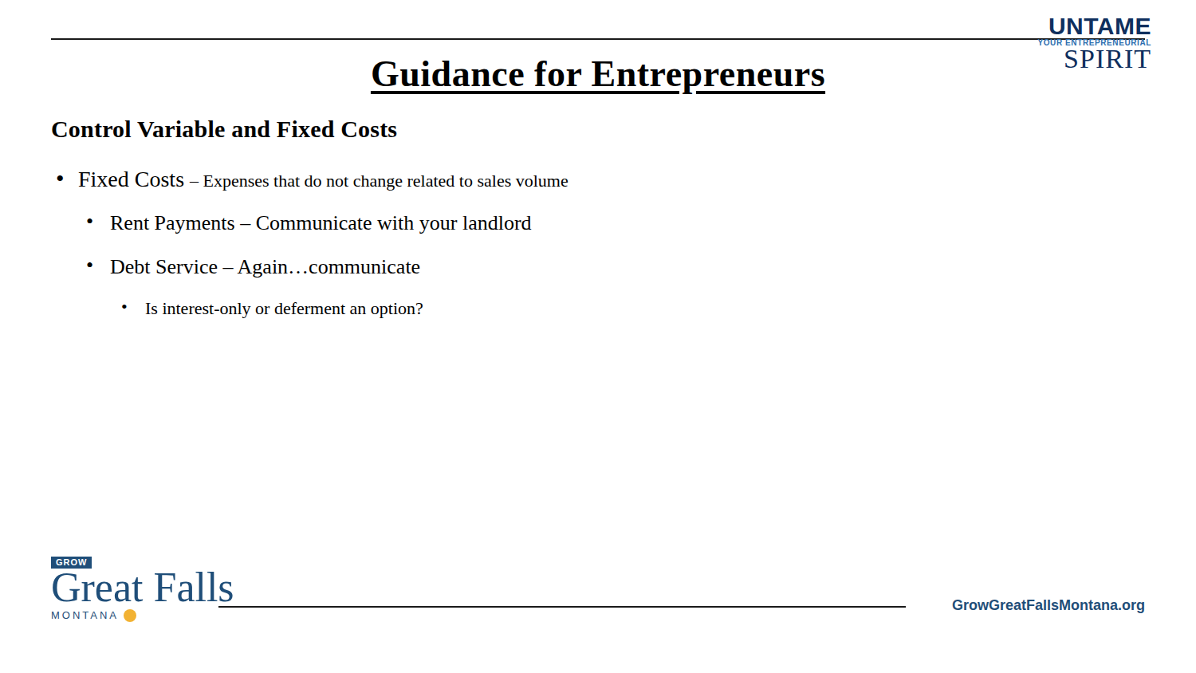UNTAME YOUR ENTREPRENEURIAL SPIRIT
Guidance for Entrepreneurs
Control Variable and Fixed Costs
Fixed Costs – Expenses that do not change related to sales volume
Rent Payments – Communicate with your landlord
Debt Service – Again…communicate
Is interest-only or deferment an option?
GROW Great Falls MONTANA
GrowGreatFallsMontana.org